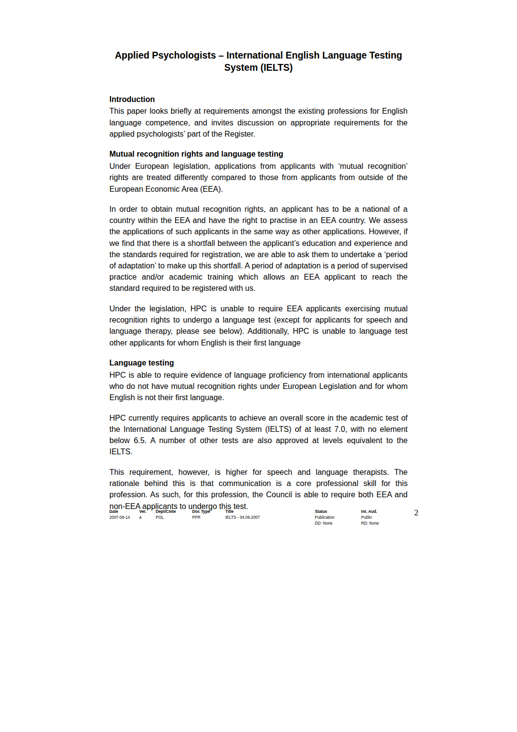Applied Psychologists – International English Language Testing
System (IELTS)
Introduction
This paper looks briefly at requirements amongst the existing professions for English language competence, and invites discussion on appropriate requirements for the applied psychologists’ part of the Register.
Mutual recognition rights and language testing
Under European legislation, applications from applicants with ‘mutual recognition’ rights are treated differently compared to those from applicants from outside of the European Economic Area (EEA).
In order to obtain mutual recognition rights, an applicant has to be a national of a country within the EEA and have the right to practise in an EEA country. We assess the applications of such applicants in the same way as other applications. However, if we find that there is a shortfall between the applicant’s education and experience and the standards required for registration, we are able to ask them to undertake a ‘period of adaptation’ to make up this shortfall. A period of adaptation is a period of supervised practice and/or academic training which allows an EEA applicant to reach the standard required to be registered with us.
Under the legislation, HPC is unable to require EEA applicants exercising mutual recognition rights to undergo a language test (except for applicants for speech and language therapy, please see below). Additionally, HPC is unable to language test other applicants for whom English is their first language
Language testing
HPC is able to require evidence of language proficiency from international applicants who do not have mutual recognition rights under European Legislation and for whom English is not their first language.
HPC currently requires applicants to achieve an overall score in the academic test of the International Language Testing System (IELTS) of at least 7.0, with no element below 6.5. A number of other tests are also approved at levels equivalent to the IELTS.
This requirement, however, is higher for speech and language therapists. The rationale behind this is that communication is a core professional skill for this profession. As such, for this profession, the Council is able to require both EEA and non-EEA applicants to undergo this test.
| Date | Ver. | Dept/Cmte | Doc Type | Title | Status | Int. Aud. |
| 2007-08-14 | a | POL | PPR | IELTS - 04.09.2007 | Publication DD: None | Public RD: None |
2